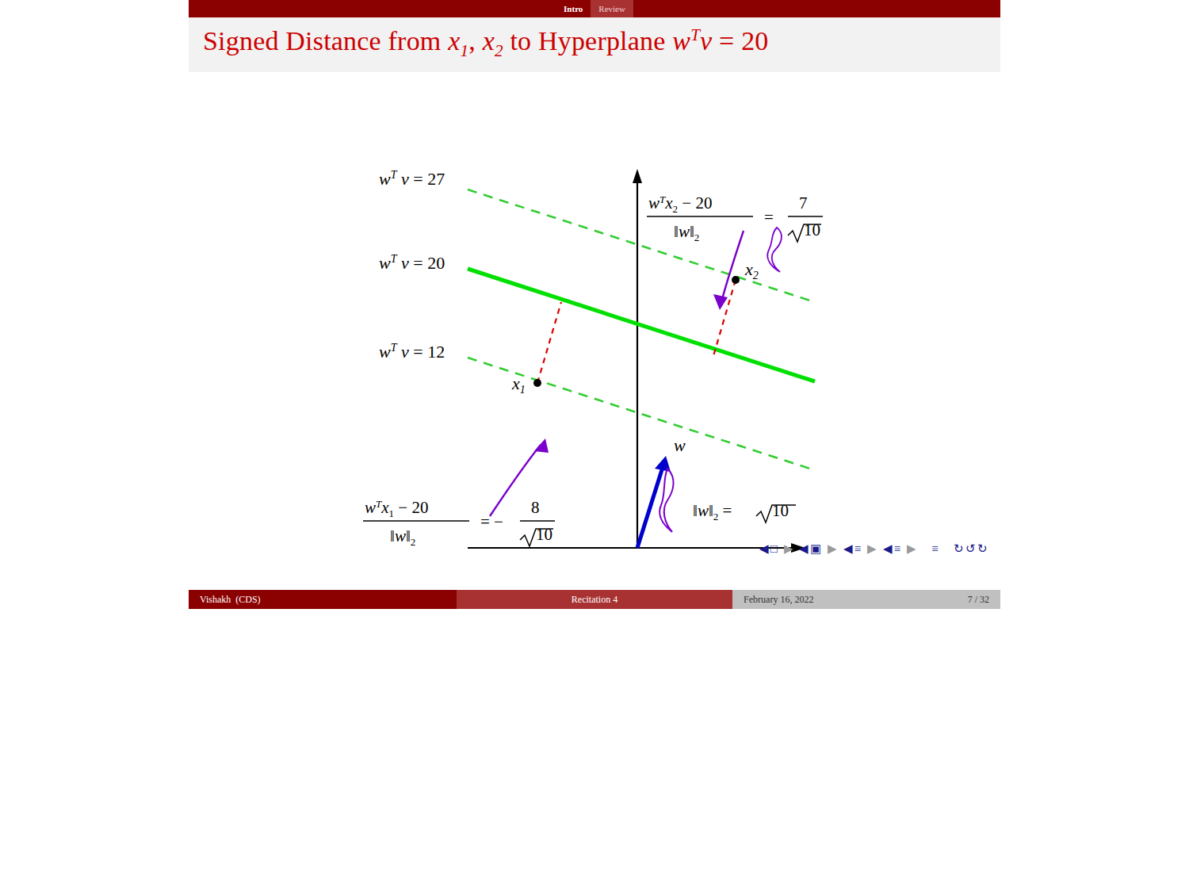Intro
Review
Signed Distance from x1, x2 to Hyperplane wTv = 20
wT v = 27 wT v = 20 wT v = 12 x1 x2 w wTx2 − 20 ‖w‖2 = 7 10 wTx1 − 20 ‖w‖2 = − 8 10 ‖w‖2 = 10
◀□ ▶ ◀▣ ▶ ◀≡ ▶ ◀≡ ▶ ≡ ↻↺↻
Vishakh (CDS)
Recitation 4
February 16, 20227 / 32